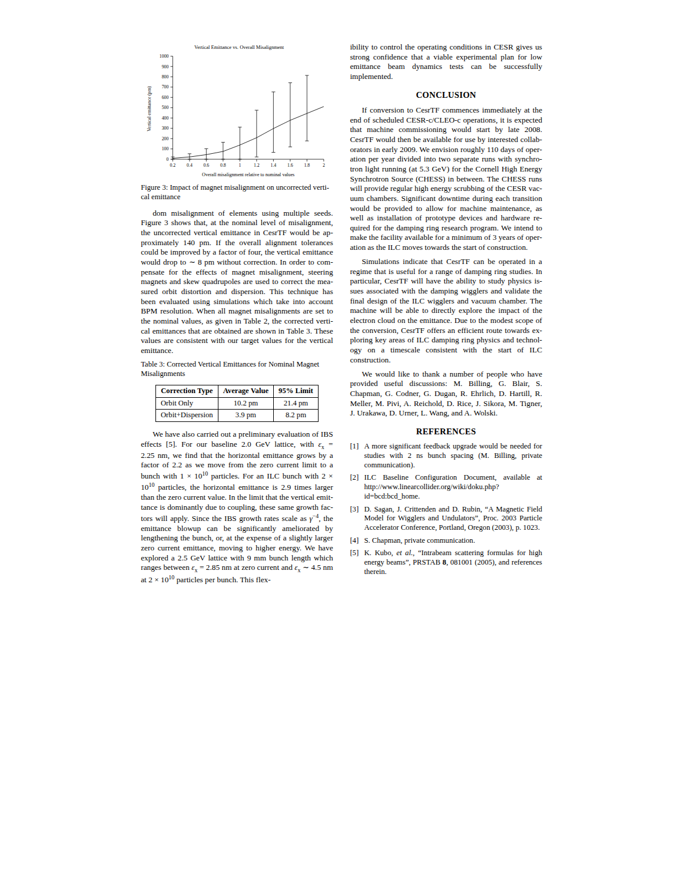Vertical Emittance vs. Overall Misalignment 0 100 200 300 400 500 600 700 800 900 1000 0.2 0.4 0.6 0.8 1 1.2 1.4 1.6 1.8 2 Overall misalignment relative to nominal values Vertical emittance (pm)
Figure 3: Impact of magnet misalignment on uncorrected vertical emittance
dom misalignment of elements using multiple seeds. Figure 3 shows that, at the nominal level of misalignment, the uncorrected vertical emittance in CesrTF would be approximately 140 pm. If the overall alignment tolerances could be improved by a factor of four, the vertical emittance would drop to ∼ 8 pm without correction. In order to compensate for the effects of magnet misalignment, steering magnets and skew quadrupoles are used to correct the measured orbit distortion and dispersion. This technique has been evaluated using simulations which take into account BPM resolution. When all magnet misalignments are set to the nominal values, as given in Table 2, the corrected vertical emittances that are obtained are shown in Table 3. These values are consistent with our target values for the vertical emittance.
Table 3: Corrected Vertical Emittances for Nominal Magnet Misalignments
| Correction Type | Average Value | 95% Limit |
| --- | --- | --- |
| Orbit Only | 10.2 pm | 21.4 pm |
| Orbit+Dispersion | 3.9 pm | 8.2 pm |
We have also carried out a preliminary evaluation of IBS effects [5]. For our baseline 2.0 GeV lattice, with εx = 2.25 nm, we find that the horizontal emittance grows by a factor of 2.2 as we move from the zero current limit to a bunch with 1 × 1010 particles. For an ILC bunch with 2 × 1010 particles, the horizontal emittance is 2.9 times larger than the zero current value. In the limit that the vertical emittance is dominantly due to coupling, these same growth factors will apply. Since the IBS growth rates scale as γ−4, the emittance blowup can be significantly ameliorated by lengthening the bunch, or, at the expense of a slightly larger zero current emittance, moving to higher energy. We have explored a 2.5 GeV lattice with 9 mm bunch length which ranges between εx = 2.85 nm at zero current and εx ∼ 4.5 nm at 2 × 1010 particles per bunch. This flex-
ibility to control the operating conditions in CESR gives us strong confidence that a viable experimental plan for low emittance beam dynamics tests can be successfully implemented.
CONCLUSION
If conversion to CesrTF commences immediately at the end of scheduled CESR-c/CLEO-c operations, it is expected that machine commissioning would start by late 2008. CesrTF would then be available for use by interested collaborators in early 2009. We envision roughly 110 days of operation per year divided into two separate runs with synchrotron light running (at 5.3 GeV) for the Cornell High Energy Synchrotron Source (CHESS) in between. The CHESS runs will provide regular high energy scrubbing of the CESR vacuum chambers. Significant downtime during each transition would be provided to allow for machine maintenance, as well as installation of prototype devices and hardware required for the damping ring research program. We intend to make the facility available for a minimum of 3 years of operation as the ILC moves towards the start of construction.
Simulations indicate that CesrTF can be operated in a regime that is useful for a range of damping ring studies. In particular, CesrTF will have the ability to study physics issues associated with the damping wigglers and validate the final design of the ILC wigglers and vacuum chamber. The machine will be able to directly explore the impact of the electron cloud on the emittance. Due to the modest scope of the conversion, CesrTF offers an efficient route towards exploring key areas of ILC damping ring physics and technology on a timescale consistent with the start of ILC construction.
We would like to thank a number of people who have provided useful discussions: M. Billing, G. Blair, S. Chapman, G. Codner, G. Dugan, R. Ehrlich, D. Hartill, R. Meller, M. Pivi, A. Reichold, D. Rice, J. Sikora, M. Tigner, J. Urakawa, D. Urner, L. Wang, and A. Wolski.
REFERENCES
A more significant feedback upgrade would be needed for studies with 2 ns bunch spacing (M. Billing, private communication).
ILC Baseline Configuration Document, available at http://www.linearcollider.org/wiki/doku.php?id=bcd:bcd_home.
D. Sagan, J. Crittenden and D. Rubin, “A Magnetic Field Model for Wigglers and Undulators”, Proc. 2003 Particle Accelerator Conference, Portland, Oregon (2003), p. 1023.
S. Chapman, private communication.
K. Kubo, et al., “Intrabeam scattering formulas for high energy beams”, PRSTAB 8, 081001 (2005), and references therein.